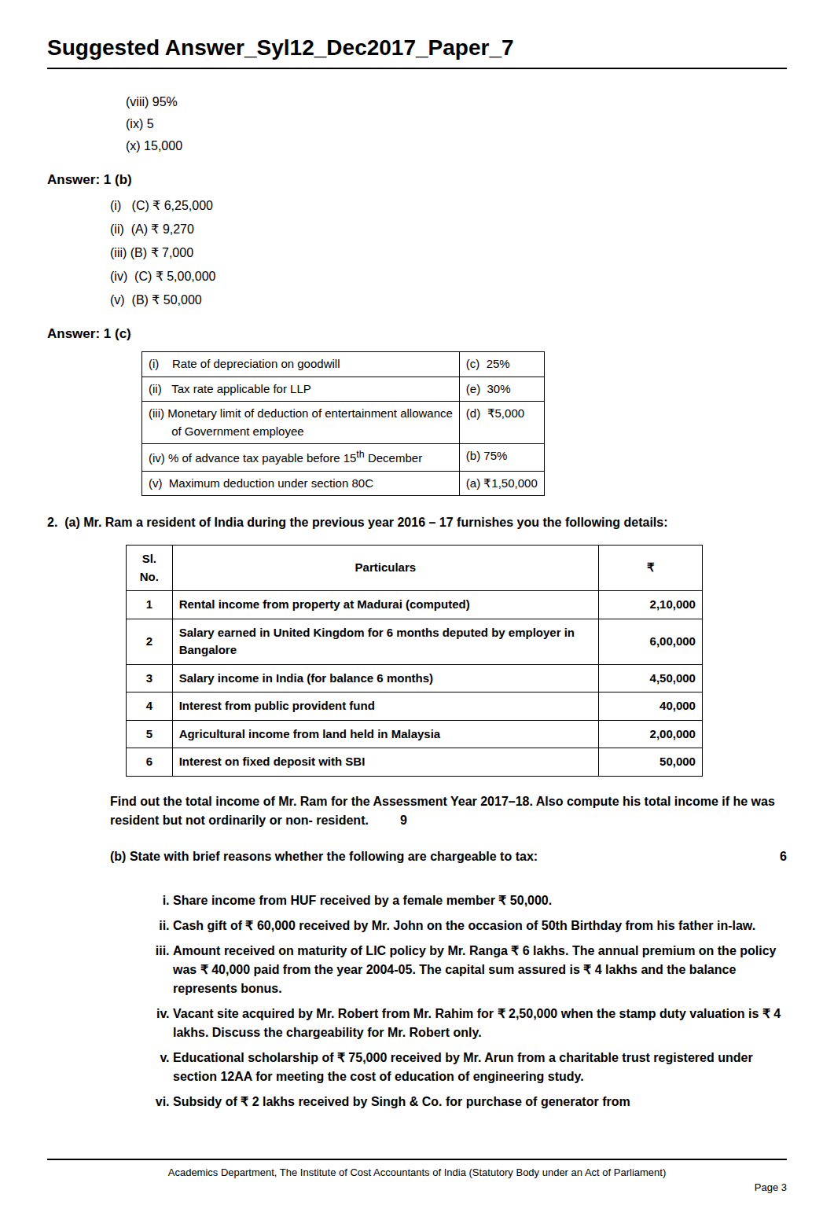Suggested Answer_Syl12_Dec2017_Paper_7
(viii) 95%
(ix) 5
(x) 15,000
Answer: 1 (b)
(i) (C) ₹ 6,25,000
(ii) (A) ₹ 9,270
(iii) (B) ₹ 7,000
(iv) (C) ₹ 5,00,000
(v) (B) ₹ 50,000
Answer: 1 (c)
| (i) Rate of depreciation on goodwill | (c) 25% |
| (ii) Tax rate applicable for LLP | (e) 30% |
| (iii) Monetary limit of deduction of entertainment allowance of Government employee | (d) ₹5,000 |
| (iv) % of advance tax payable before 15 th December | (b) 75% |
| (v) Maximum deduction under section 80C | (a) ₹1,50,000 |
2. (a) Mr. Ram a resident of India during the previous year 2016 – 17 furnishes you the following details:
| Sl. No. | Particulars | ₹ |
| --- | --- | --- |
| 1 | Rental income from property at Madurai (computed) | 2,10,000 |
| 2 | Salary earned in United Kingdom for 6 months deputed by employer in Bangalore | 6,00,000 |
| 3 | Salary income in India (for balance 6 months) | 4,50,000 |
| 4 | Interest from public provident fund | 40,000 |
| 5 | Agricultural income from land held in Malaysia | 2,00,000 |
| 6 | Interest on fixed deposit with SBI | 50,000 |
Find out the total income of Mr. Ram for the Assessment Year 2017–18. Also compute his total income if he was resident but not ordinarily or non- resident. 9
(b) State with brief reasons whether the following are chargeable to tax: 6
Share income from HUF received by a female member ₹ 50,000.
Cash gift of ₹ 60,000 received by Mr. John on the occasion of 50th Birthday from his father in-law.
Amount received on maturity of LIC policy by Mr. Ranga ₹ 6 lakhs. The annual premium on the policy was ₹ 40,000 paid from the year 2004-05. The capital sum assured is ₹ 4 lakhs and the balance represents bonus.
Vacant site acquired by Mr. Robert from Mr. Rahim for ₹ 2,50,000 when the stamp duty valuation is ₹ 4 lakhs. Discuss the chargeability for Mr. Robert only.
Educational scholarship of ₹ 75,000 received by Mr. Arun from a charitable trust registered under section 12AA for meeting the cost of education of engineering study.
Subsidy of ₹ 2 lakhs received by Singh & Co. for purchase of generator from
Academics Department, The Institute of Cost Accountants of India (Statutory Body under an Act of Parliament) Page 3